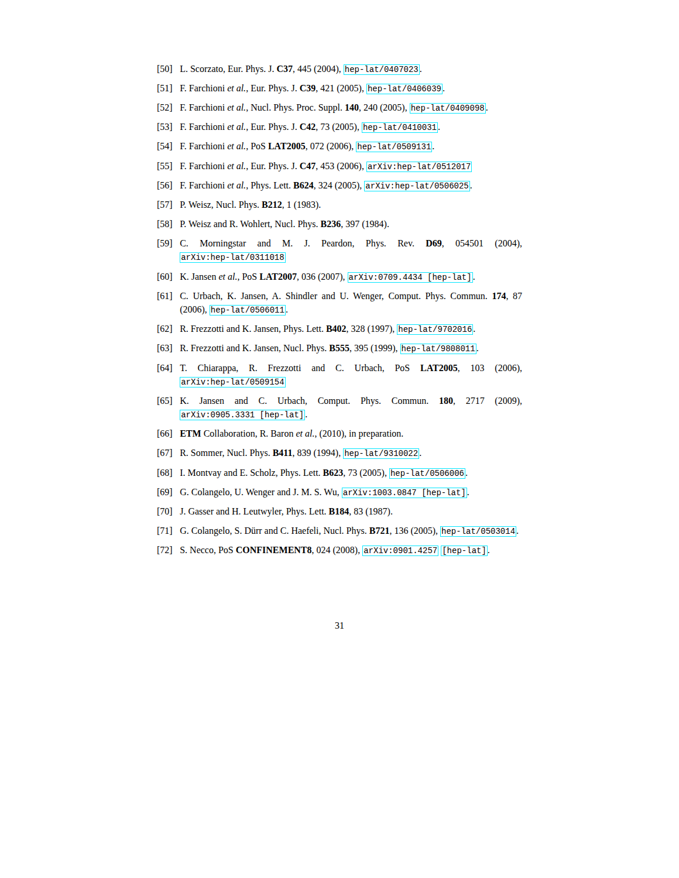[50] L. Scorzato, Eur. Phys. J. C37, 445 (2004), hep-lat/0407023.
[51] F. Farchioni et al., Eur. Phys. J. C39, 421 (2005), hep-lat/0406039.
[52] F. Farchioni et al., Nucl. Phys. Proc. Suppl. 140, 240 (2005), hep-lat/0409098.
[53] F. Farchioni et al., Eur. Phys. J. C42, 73 (2005), hep-lat/0410031.
[54] F. Farchioni et al., PoS LAT2005, 072 (2006), hep-lat/0509131.
[55] F. Farchioni et al., Eur. Phys. J. C47, 453 (2006), arXiv:hep-lat/0512017
[56] F. Farchioni et al., Phys. Lett. B624, 324 (2005), arXiv:hep-lat/0506025.
[57] P. Weisz, Nucl. Phys. B212, 1 (1983).
[58] P. Weisz and R. Wohlert, Nucl. Phys. B236, 397 (1984).
[59] C. Morningstar and M. J. Peardon, Phys. Rev. D69, 054501 (2004), arXiv:hep-lat/0311018
[60] K. Jansen et al., PoS LAT2007, 036 (2007), arXiv:0709.4434 [hep-lat].
[61] C. Urbach, K. Jansen, A. Shindler and U. Wenger, Comput. Phys. Commun. 174, 87 (2006), hep-lat/0506011.
[62] R. Frezzotti and K. Jansen, Phys. Lett. B402, 328 (1997), hep-lat/9702016.
[63] R. Frezzotti and K. Jansen, Nucl. Phys. B555, 395 (1999), hep-lat/9808011.
[64] T. Chiarappa, R. Frezzotti and C. Urbach, PoS LAT2005, 103 (2006), arXiv:hep-lat/0509154
[65] K. Jansen and C. Urbach, Comput. Phys. Commun. 180, 2717 (2009), arXiv:0905.3331 [hep-lat].
[66] ETM Collaboration, R. Baron et al., (2010), in preparation.
[67] R. Sommer, Nucl. Phys. B411, 839 (1994), hep-lat/9310022.
[68] I. Montvay and E. Scholz, Phys. Lett. B623, 73 (2005), hep-lat/0506006.
[69] G. Colangelo, U. Wenger and J. M. S. Wu, arXiv:1003.0847 [hep-lat].
[70] J. Gasser and H. Leutwyler, Phys. Lett. B184, 83 (1987).
[71] G. Colangelo, S. Dürr and C. Haefeli, Nucl. Phys. B721, 136 (2005), hep-lat/0503014.
[72] S. Necco, PoS CONFINEMENT8, 024 (2008), arXiv:0901.4257 [hep-lat].
31